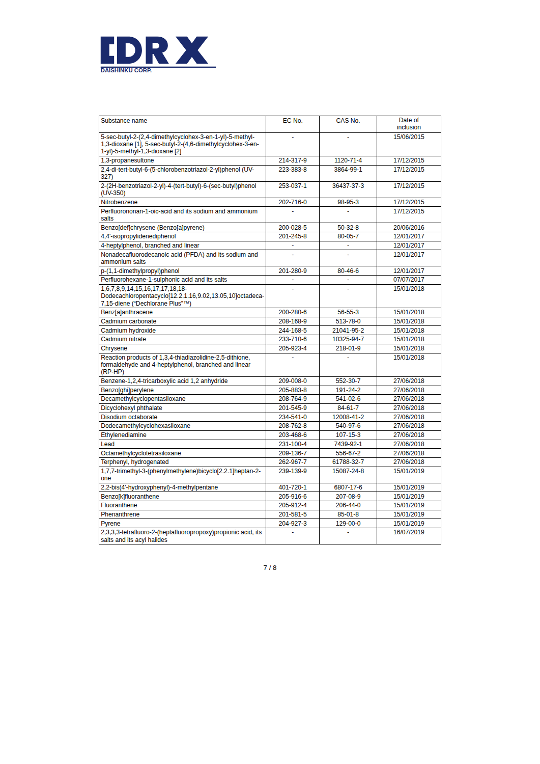| Substance name | EC No. | CAS No. | Date of inclusion |
| --- | --- | --- | --- |
| 5-sec-butyl-2-(2,4-dimethylcyclohex-3-en-1-yl)-5-methyl-1,3-dioxane [1], 5-sec-butyl-2-(4,6-dimethylcyclohex-3-en-1-yl)-5-methyl-1,3-dioxane [2] | - | - | 15/06/2015 |
| 1,3-propanesultone | 214-317-9 | 1120-71-4 | 17/12/2015 |
| 2,4-di-tert-butyl-6-(5-chlorobenzotriazol-2-yl)phenol (UV-327) | 223-383-8 | 3864-99-1 | 17/12/2015 |
| 2-(2H-benzotriazol-2-yl)-4-(tert-butyl)-6-(sec-butyl)phenol (UV-350) | 253-037-1 | 36437-37-3 | 17/12/2015 |
| Nitrobenzene | 202-716-0 | 98-95-3 | 17/12/2015 |
| Perfluorononan-1-oic-acid and its sodium and ammonium salts | - | - | 17/12/2015 |
| Benzo[def]chrysene (Benzo[a]pyrene) | 200-028-5 | 50-32-8 | 20/06/2016 |
| 4,4'-isopropylidenediphenol | 201-245-8 | 80-05-7 | 12/01/2017 |
| 4-heptylphenol, branched and linear | - | - | 12/01/2017 |
| Nonadecafluorodecanoic acid (PFDA) and its sodium and ammonium salts | - | - | 12/01/2017 |
| p-(1,1-dimethylpropyl)phenol | 201-280-9 | 80-46-6 | 12/01/2017 |
| Perfluorohexane-1-sulphonic acid and its salts | - | - | 07/07/2017 |
| 1,6,7,8,9,14,15,16,17,17,18,18-Dodecachloropentacyclo[12.2.1.16,9.02,13.05,10]octadeca-7,15-diene (“Dechlorane Plus”™) | - | - | 15/01/2018 |
| Benz[a]anthracene | 200-280-6 | 56-55-3 | 15/01/2018 |
| Cadmium carbonate | 208-168-9 | 513-78-0 | 15/01/2018 |
| Cadmium hydroxide | 244-168-5 | 21041-95-2 | 15/01/2018 |
| Cadmium nitrate | 233-710-6 | 10325-94-7 | 15/01/2018 |
| Chrysene | 205-923-4 | 218-01-9 | 15/01/2018 |
| Reaction products of 1,3,4-thiadiazolidine-2,5-dithione, formaldehyde and 4-heptylphenol, branched and linear (RP-HP) | - | - | 15/01/2018 |
| Benzene-1,2,4-tricarboxylic acid 1,2 anhydride | 209-008-0 | 552-30-7 | 27/06/2018 |
| Benzo[ghi]perylene | 205-883-8 | 191-24-2 | 27/06/2018 |
| Decamethylcyclopentasiloxane | 208-764-9 | 541-02-6 | 27/06/2018 |
| Dicyclohexyl phthalate | 201-545-9 | 84-61-7 | 27/06/2018 |
| Disodium octaborate | 234-541-0 | 12008-41-2 | 27/06/2018 |
| Dodecamethylcyclohexasiloxane | 208-762-8 | 540-97-6 | 27/06/2018 |
| Ethylenediamine | 203-468-6 | 107-15-3 | 27/06/2018 |
| Lead | 231-100-4 | 7439-92-1 | 27/06/2018 |
| Octamethylcyclotetrasiloxane | 209-136-7 | 556-67-2 | 27/06/2018 |
| Terphenyl, hydrogenated | 262-967-7 | 61788-32-7 | 27/06/2018 |
| 1,7,7-trimethyl-3-(phenylmethylene)bicyclo[2.2.1]heptan-2-one | 239-139-9 | 15087-24-8 | 15/01/2019 |
| 2,2-bis(4'-hydroxyphenyl)-4-methylpentane | 401-720-1 | 6807-17-6 | 15/01/2019 |
| Benzo[k]fluoranthene | 205-916-6 | 207-08-9 | 15/01/2019 |
| Fluoranthene | 205-912-4 | 206-44-0 | 15/01/2019 |
| Phenanthrene | 201-581-5 | 85-01-8 | 15/01/2019 |
| Pyrene | 204-927-3 | 129-00-0 | 15/01/2019 |
| 2,3,3,3-tetrafluoro-2-(heptafluoropropoxy)propionic acid, its salts and its acyl halides | - | - | 16/07/2019 |
7 / 8